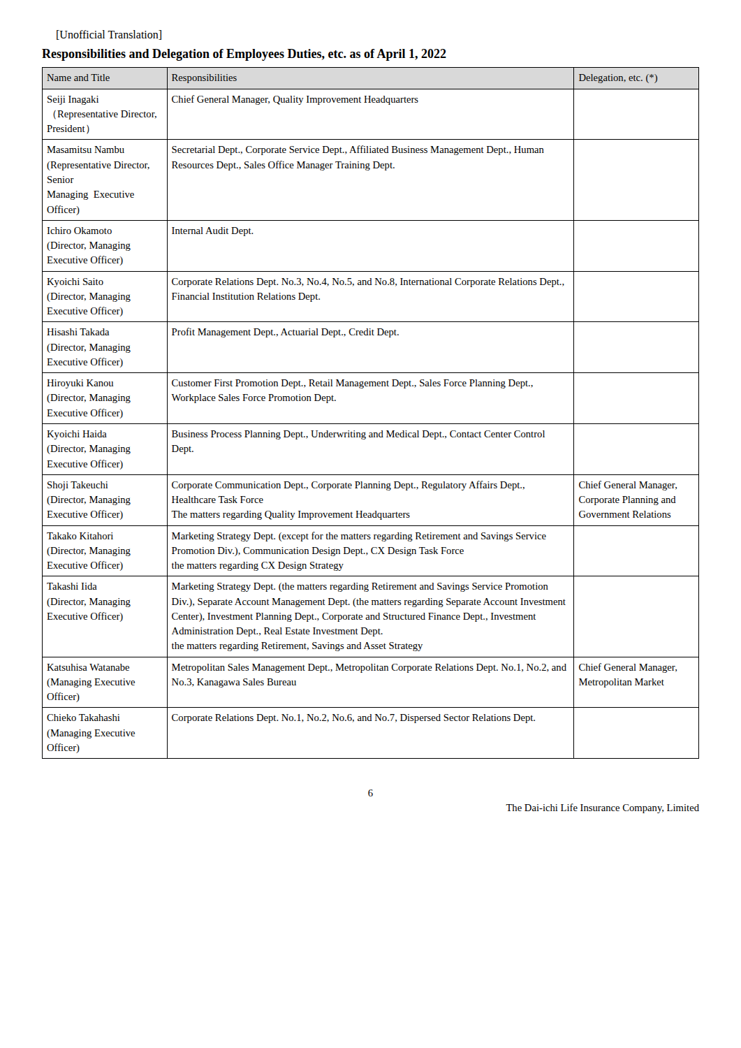[Unofficial Translation]
Responsibilities and Delegation of Employees Duties, etc. as of April 1, 2022
| Name and Title | Responsibilities | Delegation, etc. (*) |
| --- | --- | --- |
| Seiji Inagaki （Representative Director, President） | Chief General Manager, Quality Improvement Headquarters | |
| Masamitsu Nambu (Representative Director, Senior Managing Executive Officer) | Secretarial Dept., Corporate Service Dept., Affiliated Business Management Dept., Human Resources Dept., Sales Office Manager Training Dept. | |
| Ichiro Okamoto (Director, Managing Executive Officer) | Internal Audit Dept. | |
| Kyoichi Saito (Director, Managing Executive Officer) | Corporate Relations Dept. No.3, No.4, No.5, and No.8, International Corporate Relations Dept., Financial Institution Relations Dept. | |
| Hisashi Takada (Director, Managing Executive Officer) | Profit Management Dept., Actuarial Dept., Credit Dept. | |
| Hiroyuki Kanou (Director, Managing Executive Officer) | Customer First Promotion Dept., Retail Management Dept., Sales Force Planning Dept., Workplace Sales Force Promotion Dept. | |
| Kyoichi Haida (Director, Managing Executive Officer) | Business Process Planning Dept., Underwriting and Medical Dept., Contact Center Control Dept. | |
| Shoji Takeuchi (Director, Managing Executive Officer) | Corporate Communication Dept., Corporate Planning Dept., Regulatory Affairs Dept., Healthcare Task Force The matters regarding Quality Improvement Headquarters | Chief General Manager, Corporate Planning and Government Relations |
| Takako Kitahori (Director, Managing Executive Officer) | Marketing Strategy Dept. (except for the matters regarding Retirement and Savings Service Promotion Div.), Communication Design Dept., CX Design Task Force the matters regarding CX Design Strategy | |
| Takashi Iida (Director, Managing Executive Officer) | Marketing Strategy Dept. (the matters regarding Retirement and Savings Service Promotion Div.), Separate Account Management Dept. (the matters regarding Separate Account Investment Center), Investment Planning Dept., Corporate and Structured Finance Dept., Investment Administration Dept., Real Estate Investment Dept. the matters regarding Retirement, Savings and Asset Strategy | |
| Katsuhisa Watanabe (Managing Executive Officer) | Metropolitan Sales Management Dept., Metropolitan Corporate Relations Dept. No.1, No.2, and No.3, Kanagawa Sales Bureau | Chief General Manager, Metropolitan Market |
| Chieko Takahashi (Managing Executive Officer) | Corporate Relations Dept. No.1, No.2, No.6, and No.7, Dispersed Sector Relations Dept. | |
6
The Dai-ichi Life Insurance Company, Limited